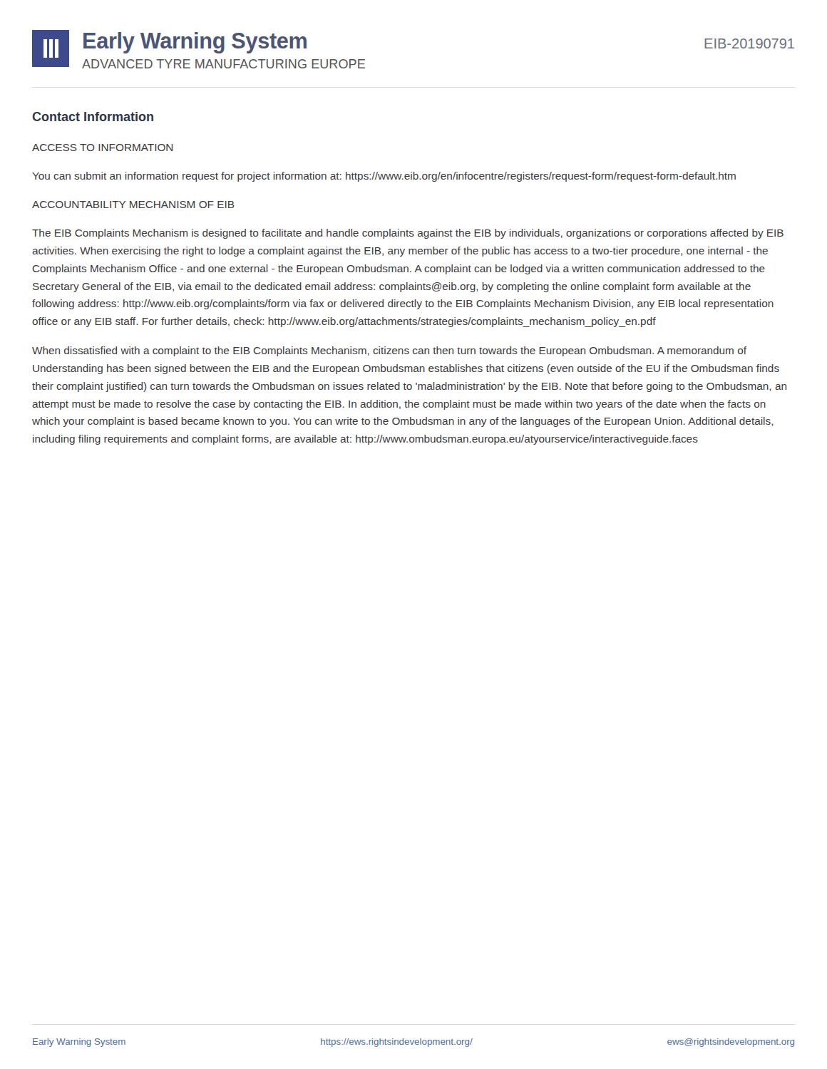Early Warning System
ADVANCED TYRE MANUFACTURING EUROPE
EIB-20190791
Contact Information
ACCESS TO INFORMATION
You can submit an information request for project information at: https://www.eib.org/en/infocentre/registers/request-form/request-form-default.htm
ACCOUNTABILITY MECHANISM OF EIB
The EIB Complaints Mechanism is designed to facilitate and handle complaints against the EIB by individuals, organizations or corporations affected by EIB activities. When exercising the right to lodge a complaint against the EIB, any member of the public has access to a two-tier procedure, one internal - the Complaints Mechanism Office - and one external - the European Ombudsman. A complaint can be lodged via a written communication addressed to the Secretary General of the EIB, via email to the dedicated email address: complaints@eib.org, by completing the online complaint form available at the following address: http://www.eib.org/complaints/form via fax or delivered directly to the EIB Complaints Mechanism Division, any EIB local representation office or any EIB staff. For further details, check: http://www.eib.org/attachments/strategies/complaints_mechanism_policy_en.pdf
When dissatisfied with a complaint to the EIB Complaints Mechanism, citizens can then turn towards the European Ombudsman. A memorandum of Understanding has been signed between the EIB and the European Ombudsman establishes that citizens (even outside of the EU if the Ombudsman finds their complaint justified) can turn towards the Ombudsman on issues related to 'maladministration' by the EIB. Note that before going to the Ombudsman, an attempt must be made to resolve the case by contacting the EIB. In addition, the complaint must be made within two years of the date when the facts on which your complaint is based became known to you. You can write to the Ombudsman in any of the languages of the European Union. Additional details, including filing requirements and complaint forms, are available at: http://www.ombudsman.europa.eu/atyourservice/interactiveguide.faces
Early Warning System https://ews.rightsindevelopment.org/ ews@rightsindevelopment.org